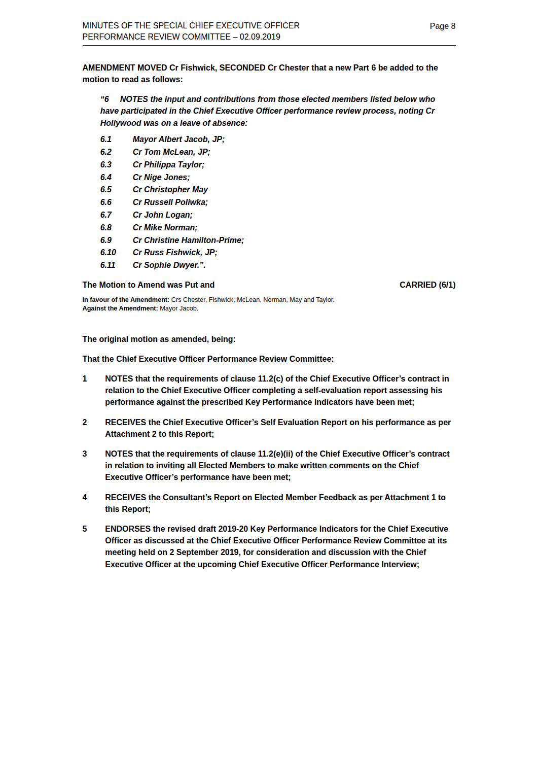Minutes of the Special Chief Executive Officer
Performance Review Committee – 02.09.2019
Page 8
AMENDMENT MOVED Cr Fishwick, SECONDED Cr Chester that a new Part 6 be added to the motion to read as follows:
“6 NOTES the input and contributions from those elected members listed below who have participated in the Chief Executive Officer performance review process, noting Cr Hollywood was on a leave of absence:
6.1 Mayor Albert Jacob, JP;
6.2 Cr Tom McLean, JP;
6.3 Cr Philippa Taylor;
6.4 Cr Nige Jones;
6.5 Cr Christopher May
6.6 Cr Russell Poliwka;
6.7 Cr John Logan;
6.8 Cr Mike Norman;
6.9 Cr Christine Hamilton-Prime;
6.10 Cr Russ Fishwick, JP;
6.11 Cr Sophie Dwyer.”.
The Motion to Amend was Put and CARRIED (6/1)
In favour of the Amendment: Crs Chester, Fishwick, McLean, Norman, May and Taylor.
Against the Amendment: Mayor Jacob.
The original motion as amended, being:
That the Chief Executive Officer Performance Review Committee:
1 NOTES that the requirements of clause 11.2(c) of the Chief Executive Officer’s contract in relation to the Chief Executive Officer completing a self-evaluation report assessing his performance against the prescribed Key Performance Indicators have been met;
2 RECEIVES the Chief Executive Officer’s Self Evaluation Report on his performance as per Attachment 2 to this Report;
3 NOTES that the requirements of clause 11.2(e)(ii) of the Chief Executive Officer’s contract in relation to inviting all Elected Members to make written comments on the Chief Executive Officer’s performance have been met;
4 RECEIVES the Consultant’s Report on Elected Member Feedback as per Attachment 1 to this Report;
5 ENDORSES the revised draft 2019-20 Key Performance Indicators for the Chief Executive Officer as discussed at the Chief Executive Officer Performance Review Committee at its meeting held on 2 September 2019, for consideration and discussion with the Chief Executive Officer at the upcoming Chief Executive Officer Performance Interview;